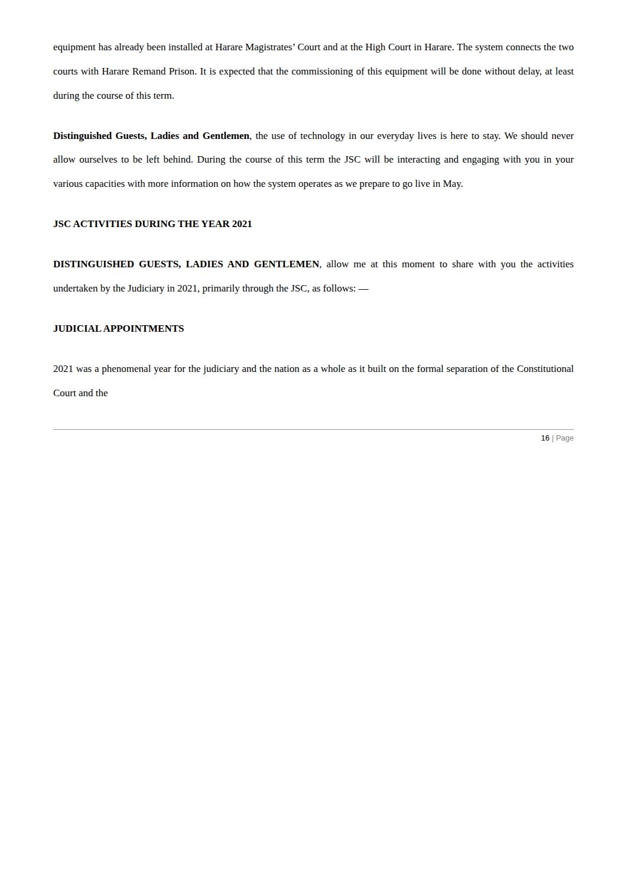equipment has already been installed at Harare Magistrates’ Court and at the High Court in Harare. The system connects the two courts with Harare Remand Prison. It is expected that the commissioning of this equipment will be done without delay, at least during the course of this term.
Distinguished Guests, Ladies and Gentlemen, the use of technology in our everyday lives is here to stay. We should never allow ourselves to be left behind. During the course of this term the JSC will be interacting and engaging with you in your various capacities with more information on how the system operates as we prepare to go live in May.
JSC ACTIVITIES DURING THE YEAR 2021
DISTINGUISHED GUESTS, LADIES AND GENTLEMEN, allow me at this moment to share with you the activities undertaken by the Judiciary in 2021, primarily through the JSC, as follows: —
JUDICIAL APPOINTMENTS
2021 was a phenomenal year for the judiciary and the nation as a whole as it built on the formal separation of the Constitutional Court and the
16 | Page